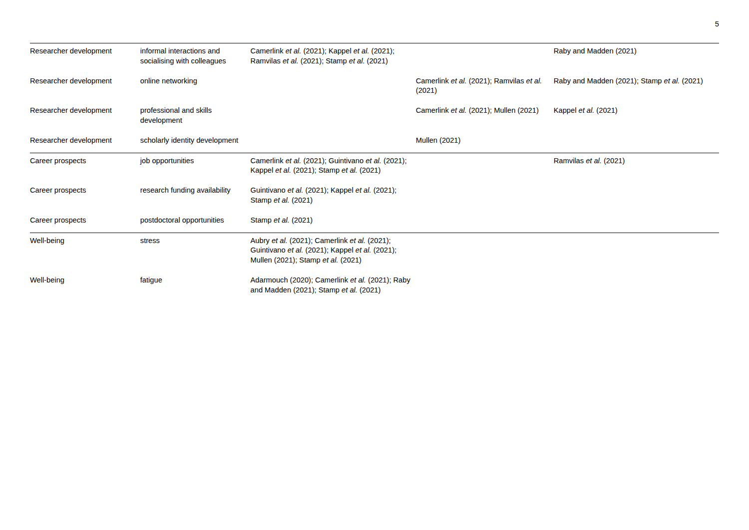5
| Researcher development | informal interactions and socialising with colleagues | Camerlink et al. (2021); Kappel et al. (2021); Ramvilas et al. (2021); Stamp et al. (2021) | | Raby and Madden (2021) |
| Researcher development | online networking | | Camerlink et al. (2021); Ramvilas et al. (2021) | Raby and Madden (2021); Stamp et al. (2021) |
| Researcher development | professional and skills development | | Camerlink et al. (2021); Mullen (2021) | Kappel et al. (2021) |
| Researcher development | scholarly identity development | | Mullen (2021) | |
| Career prospects | job opportunities | Camerlink et al. (2021); Guintivano et al. (2021); Kappel et al. (2021); Stamp et al. (2021) | | Ramvilas et al. (2021) |
| Career prospects | research funding availability | Guintivano et al. (2021); Kappel et al. (2021); Stamp et al. (2021) | | |
| Career prospects | postdoctoral opportunities | Stamp et al. (2021) | | |
| Well-being | stress | Aubry et al. (2021); Camerlink et al. (2021); Guintivano et al. (2021); Kappel et al. (2021); Mullen (2021); Stamp et al. (2021) | | |
| Well-being | fatigue | Adarmouch (2020); Camerlink et al. (2021); Raby and Madden (2021); Stamp et al. (2021) | | |